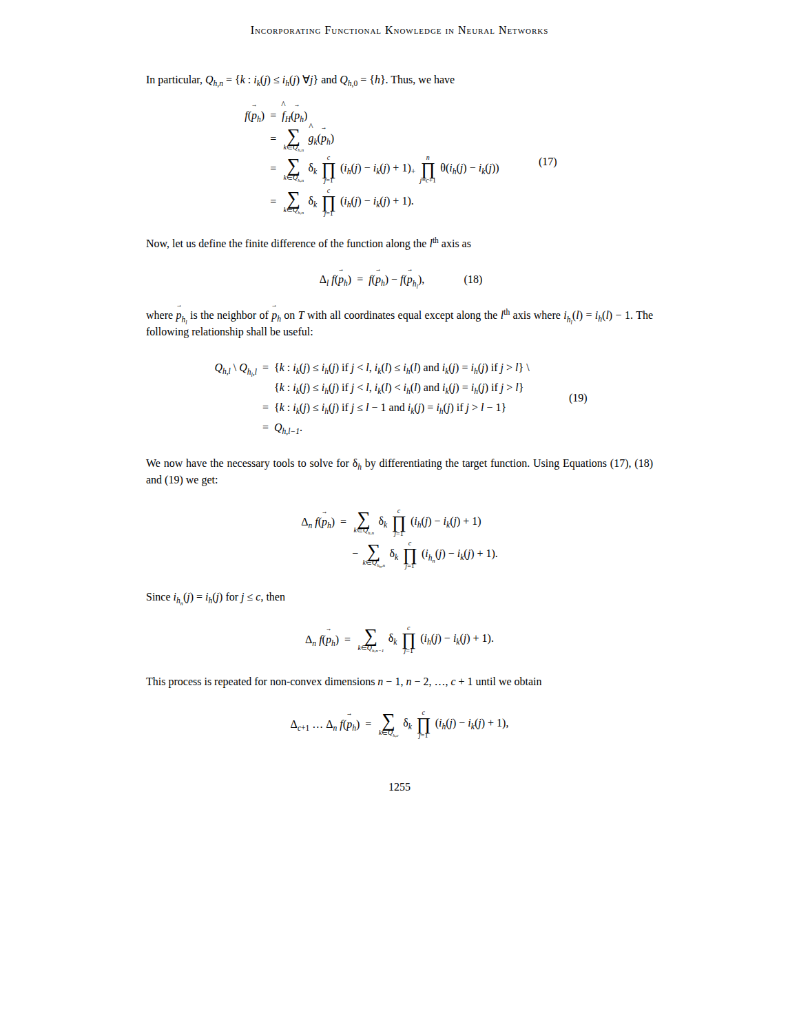Incorporating Functional Knowledge in Neural Networks
In particular, Qh,n = {k : ik(j) ≤ ih(j) ∀j} and Qh,0 = {h}. Thus, we have
| f ( p h ) | = | f H ( p h ) |
| | = | ∑ k ∈ Q h,n g k ( p h ) |
| | = | ∑ k ∈ Q h,n δ k c ∏ j =1 ( i h ( j ) − i k ( j ) + 1) + n ∏ j = c +1 θ( i h ( j ) − i k ( j )) |
| | = | ∑ k ∈ Q h,n δ k c ∏ j =1 ( i h ( j ) − i k ( j ) + 1). |
(17)
Now, let us define the finite difference of the function along the lth axis as
| Δ l f ( p h ) | = | f ( p h ) − f ( p h l ), |
(18)
where phl is the neighbor of ph on T with all coordinates equal except along the lth axis where ihl(l) = ih(l) − 1. The following relationship shall be useful:
| Q h,l \ Q h l ,l | = | { k : i k ( j ) ≤ i h ( j ) if j < l , i k ( l ) ≤ i h ( l ) and i k ( j ) = i h ( j ) if j > l } \ |
| | | { k : i k ( j ) ≤ i h ( j ) if j < l , i k ( l ) < i h ( l ) and i k ( j ) = i h ( j ) if j > l } |
| | = | { k : i k ( j ) ≤ i h ( j ) if j ≤ l − 1 and i k ( j ) = i h ( j ) if j > l − 1} |
| | = | Q h,l−1 . |
(19)
We now have the necessary tools to solve for δh by differentiating the target function. Using Equations (17), (18) and (19) we get:
| Δ n f ( p h ) | = | ∑ k ∈ Q h,n δ k c ∏ j =1 ( i h ( j ) − i k ( j ) + 1) |
| | | − ∑ k ∈ Q h n ,n δ k c ∏ j =1 ( i h n ( j ) − i k ( j ) + 1). |
Since ihn(j) = ih(j) for j ≤ c, then
| Δ n f ( p h ) | = | ∑ k ∈ Q h,n−1 δ k c ∏ j =1 ( i h ( j ) − i k ( j ) + 1). |
This process is repeated for non-convex dimensions n − 1, n − 2, …, c + 1 until we obtain
| Δ c +1 … Δ n f ( p h ) | = | ∑ k ∈ Q h,c δ k c ∏ j =1 ( i h ( j ) − i k ( j ) + 1), |
1255